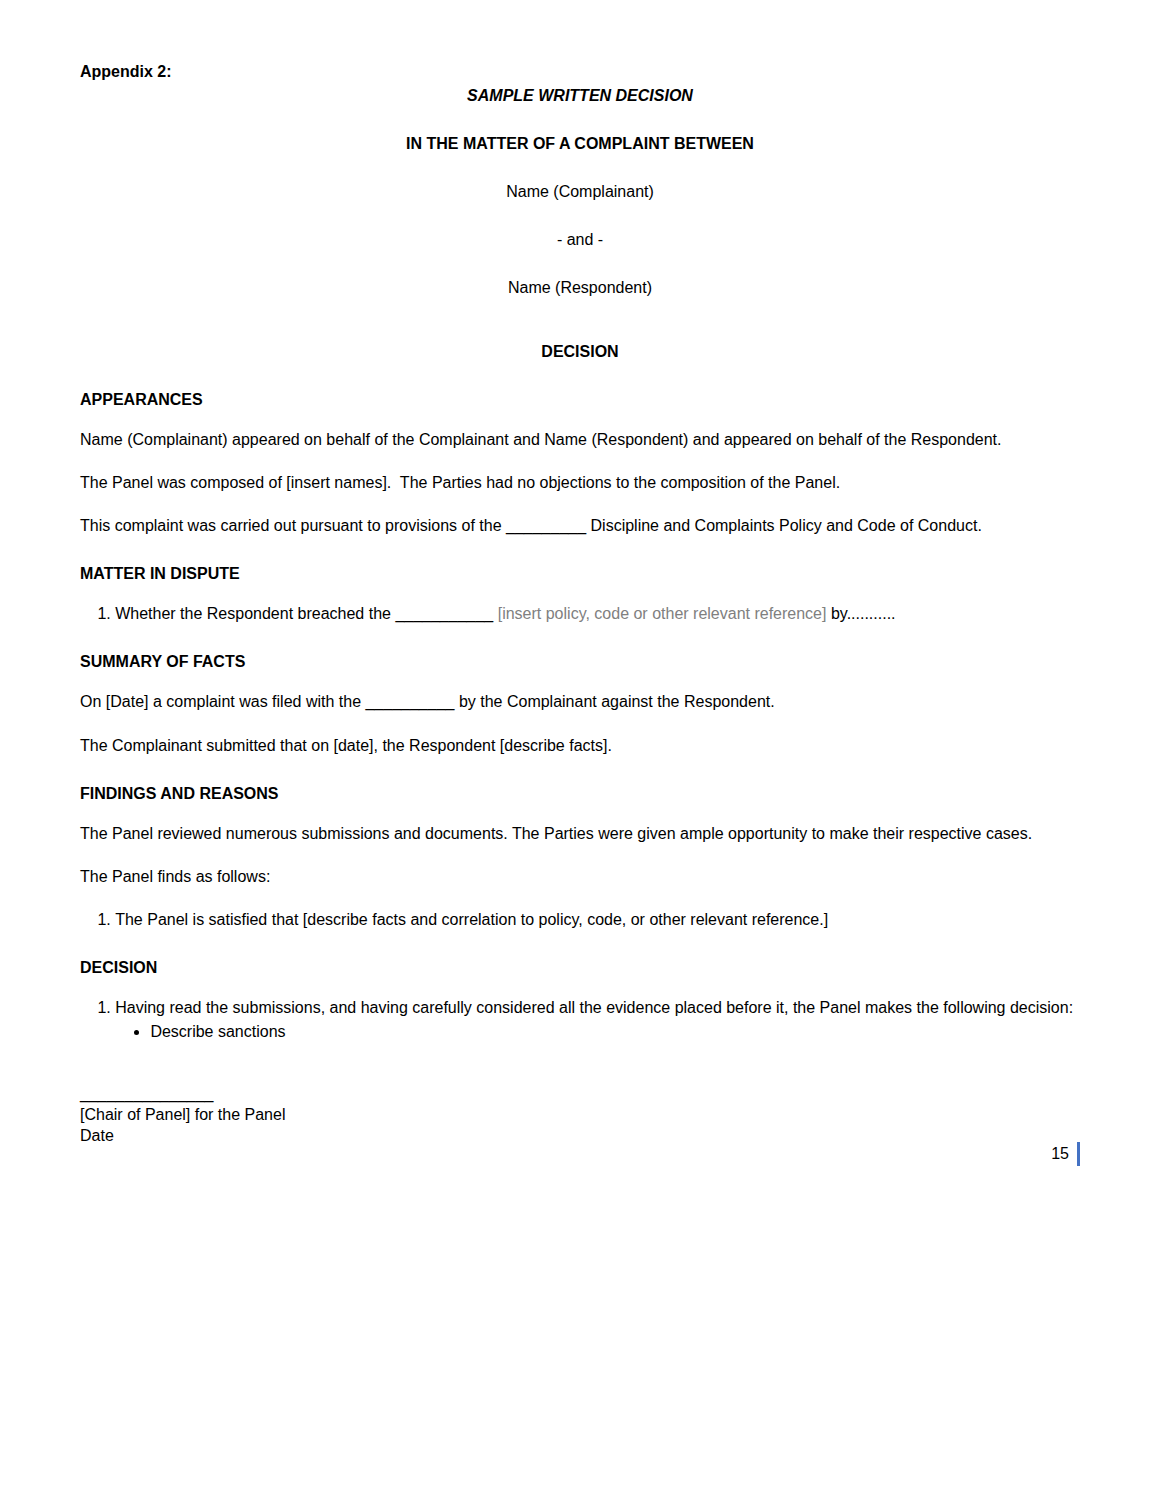Appendix 2:
SAMPLE WRITTEN DECISION
IN THE MATTER OF A COMPLAINT BETWEEN
Name (Complainant)
- and -
Name (Respondent)
DECISION
APPEARANCES
Name (Complainant) appeared on behalf of the Complainant and Name (Respondent) and appeared on behalf of the Respondent.
The Panel was composed of [insert names]. The Parties had no objections to the composition of the Panel.
This complaint was carried out pursuant to provisions of the _________ Discipline and Complaints Policy and Code of Conduct.
MATTER IN DISPUTE
Whether the Respondent breached the ___________ [insert policy, code or other relevant reference] by...........
SUMMARY OF FACTS
On [Date] a complaint was filed with the __________ by the Complainant against the Respondent.
The Complainant submitted that on [date], the Respondent [describe facts].
FINDINGS AND REASONS
The Panel reviewed numerous submissions and documents. The Parties were given ample opportunity to make their respective cases.
The Panel finds as follows:
The Panel is satisfied that [describe facts and correlation to policy, code, or other relevant reference.]
DECISION
Having read the submissions, and having carefully considered all the evidence placed before it, the Panel makes the following decision:
Describe sanctions
_______________
[Chair of Panel] for the Panel
Date
15